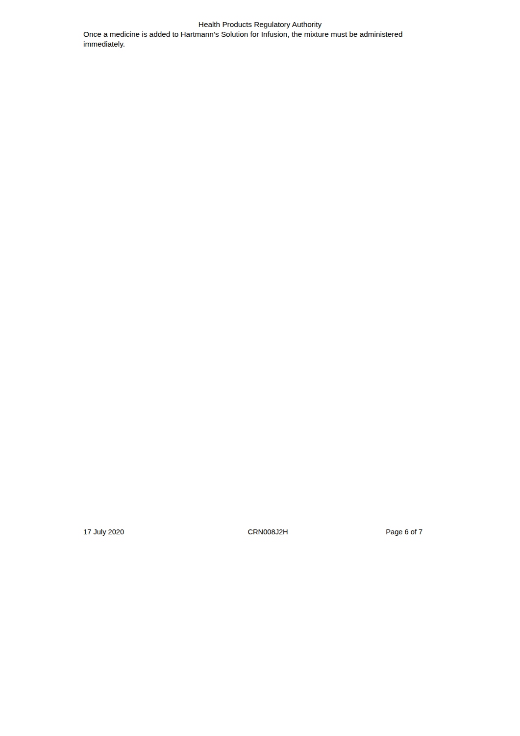Health Products Regulatory Authority
Once a medicine is added to Hartmann’s Solution for Infusion, the mixture must be administered immediately.
17 July 2020
CRN008J2H
Page 6 of 7